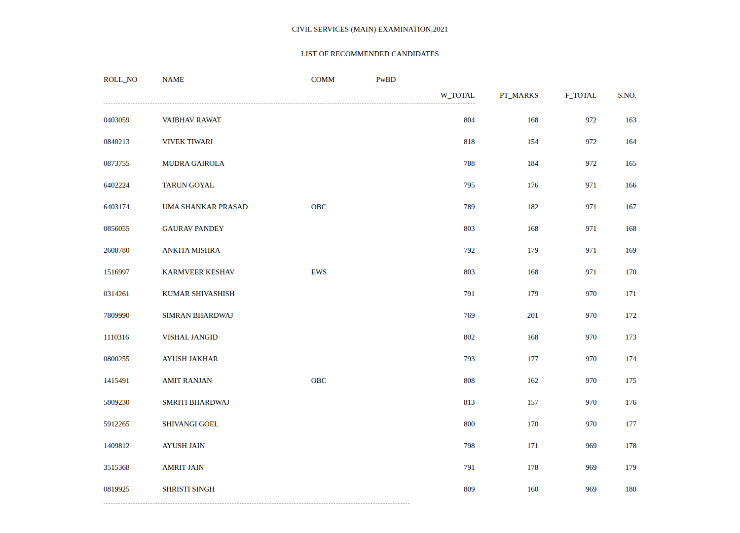CIVIL SERVICES (MAIN) EXAMINATION,2021
LIST OF RECOMMENDED CANDIDATES
| ROLL_NO | NAME | COMM | PwBD | | | | |
| --- | --- | --- | --- | --- | --- | --- | --- |
| | | | | W_TOTAL | PT_MARKS | F_TOTAL | S.NO. |
| 0403059 | VAIBHAV RAWAT | | | 804 | 168 | 972 | 163 |
| 0840213 | VIVEK TIWARI | | | 818 | 154 | 972 | 164 |
| 0873755 | MUDRA GAIROLA | | | 788 | 184 | 972 | 165 |
| 6402224 | TARUN GOYAL | | | 795 | 176 | 971 | 166 |
| 6403174 | UMA SHANKAR PRASAD | OBC | | 789 | 182 | 971 | 167 |
| 0856055 | GAURAV PANDEY | | | 803 | 168 | 971 | 168 |
| 2608780 | ANKITA MISHRA | | | 792 | 179 | 971 | 169 |
| 1516997 | KARMVEER KESHAV | EWS | | 803 | 168 | 971 | 170 |
| 0314261 | KUMAR SHIVASHISH | | | 791 | 179 | 970 | 171 |
| 7809990 | SIMRAN BHARDWAJ | | | 769 | 201 | 970 | 172 |
| 1110316 | VISHAL JANGID | | | 802 | 168 | 970 | 173 |
| 0800255 | AYUSH JAKHAR | | | 793 | 177 | 970 | 174 |
| 1415491 | AMIT RANJAN | OBC | | 808 | 162 | 970 | 175 |
| 5809230 | SMRITI BHARDWAJ | | | 813 | 157 | 970 | 176 |
| 5912265 | SHIVANGI GOEL | | | 800 | 170 | 970 | 177 |
| 1409812 | AYUSH JAIN | | | 798 | 171 | 969 | 178 |
| 3515368 | AMRIT JAIN | | | 791 | 178 | 969 | 179 |
| 0819925 | SHRISTI SINGH | | | 809 | 160 | 969 | 180 |